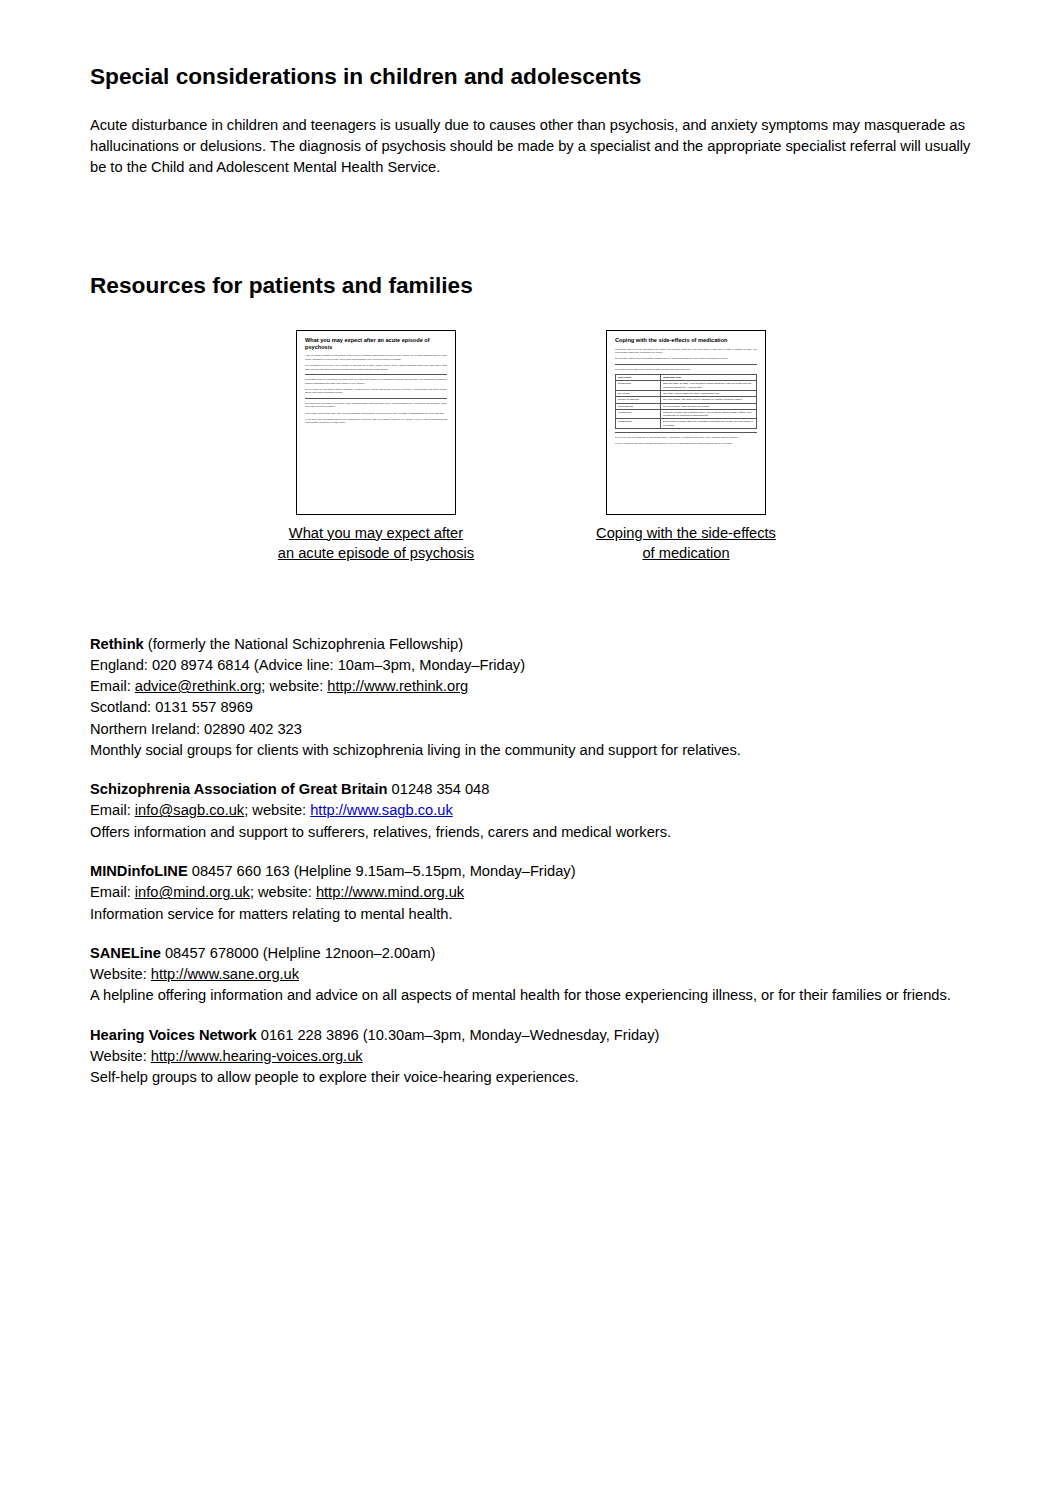Special considerations in children and adolescents
Acute disturbance in children and teenagers is usually due to causes other than psychosis, and anxiety symptoms may masquerade as hallucinations or delusions. The diagnosis of psychosis should be made by a specialist and the appropriate specialist referral will usually be to the Child and Adolescent Mental Health Service.
Resources for patients and families
What you may expect after an acute episode of psychosis
After an acute episode of psychosis, many people find that it takes time to recover fully. Recovery is often gradual and you may notice changes in your energy, sleep and concentration over several weeks or months.
It is common to feel tired, low in mood or anxious for a while. Some people worry about what has happened and about what other people may think. These feelings usually settle with time and support.
Medication may be continued for some time to reduce the chance of symptoms returning. Do not stop your medication suddenly without discussing this with your doctor or key worker.
Try to return to your usual routine gradually. Regular sleep, meals and gentle exercise can help. Avoid alcohol and street drugs, which can make symptoms worse.
Tell someone you trust if you notice early warning signs, such as poor sleep, feeling suspicious, or hearing voices again. Early help can prevent a relapse.
Your family and friends may also need information and support. Local services and voluntary organisations can help with this.
If you have any questions about your treatment or recovery, ask your doctor, nurse or key worker. Keep a note of appointments and contact numbers in a safe place.
What you may expect after
an acute episode of psychosis
Coping with the side-effects of medication
Medicines used to treat psychosis can cause side-effects. Most are mild and improve with time or with a change of dose. Tell your doctor about any problems you notice.
Do not stop taking your medication without advice. Stopping suddenly may cause symptoms to return.
The table below lists some common side-effects and what may help.
| Side-effect | What may help |
| --- | --- |
| Drowsiness | Take the dose at night. Avoid driving or using machinery until you know how the medicine affects you. Avoid alcohol. |
| Dry mouth | Sip water. Chew sugar-free gum. Good dental care. |
| Tremor or stiffness | Tell your doctor. The dose may be changed or another medicine added. |
| Restlessness | Tell your doctor. This can often be treated. |
| Weight gain | Regular exercise and a balanced diet. Ask for advice about healthy eating. Your weight may be checked at appointments. |
| Constipation | Drink plenty of fluids. Eat fruit, vegetables and high-fibre foods. Tell your doctor if it persists. |
If you have severe stiffness, a high temperature, confusion, or cannot pass urine, seek medical advice urgently.
Keep a record of any side-effects and bring it to your next appointment so that treatment can be reviewed.
Coping with the side-effects
of medication
Rethink (formerly the National Schizophrenia Fellowship)
England: 020 8974 6814 (Advice line: 10am–3pm, Monday–Friday)
Email: advice@rethink.org; website: http://www.rethink.org
Scotland: 0131 557 8969
Northern Ireland: 02890 402 323
Monthly social groups for clients with schizophrenia living in the community and support for relatives.
Schizophrenia Association of Great Britain 01248 354 048
Email: info@sagb.co.uk; website: http://www.sagb.co.uk
Offers information and support to sufferers, relatives, friends, carers and medical workers.
MINDinfoLINE 08457 660 163 (Helpline 9.15am–5.15pm, Monday–Friday)
Email: info@mind.org.uk; website: http://www.mind.org.uk
Information service for matters relating to mental health.
SANELine 08457 678000 (Helpline 12noon–2.00am)
Website: http://www.sane.org.uk
A helpline offering information and advice on all aspects of mental health for those experiencing illness, or for their families or friends.
Hearing Voices Network 0161 228 3896 (10.30am–3pm, Monday–Wednesday, Friday)
Website: http://www.hearing‑voices.org.uk
Self‑help groups to allow people to explore their voice‑hearing experiences.